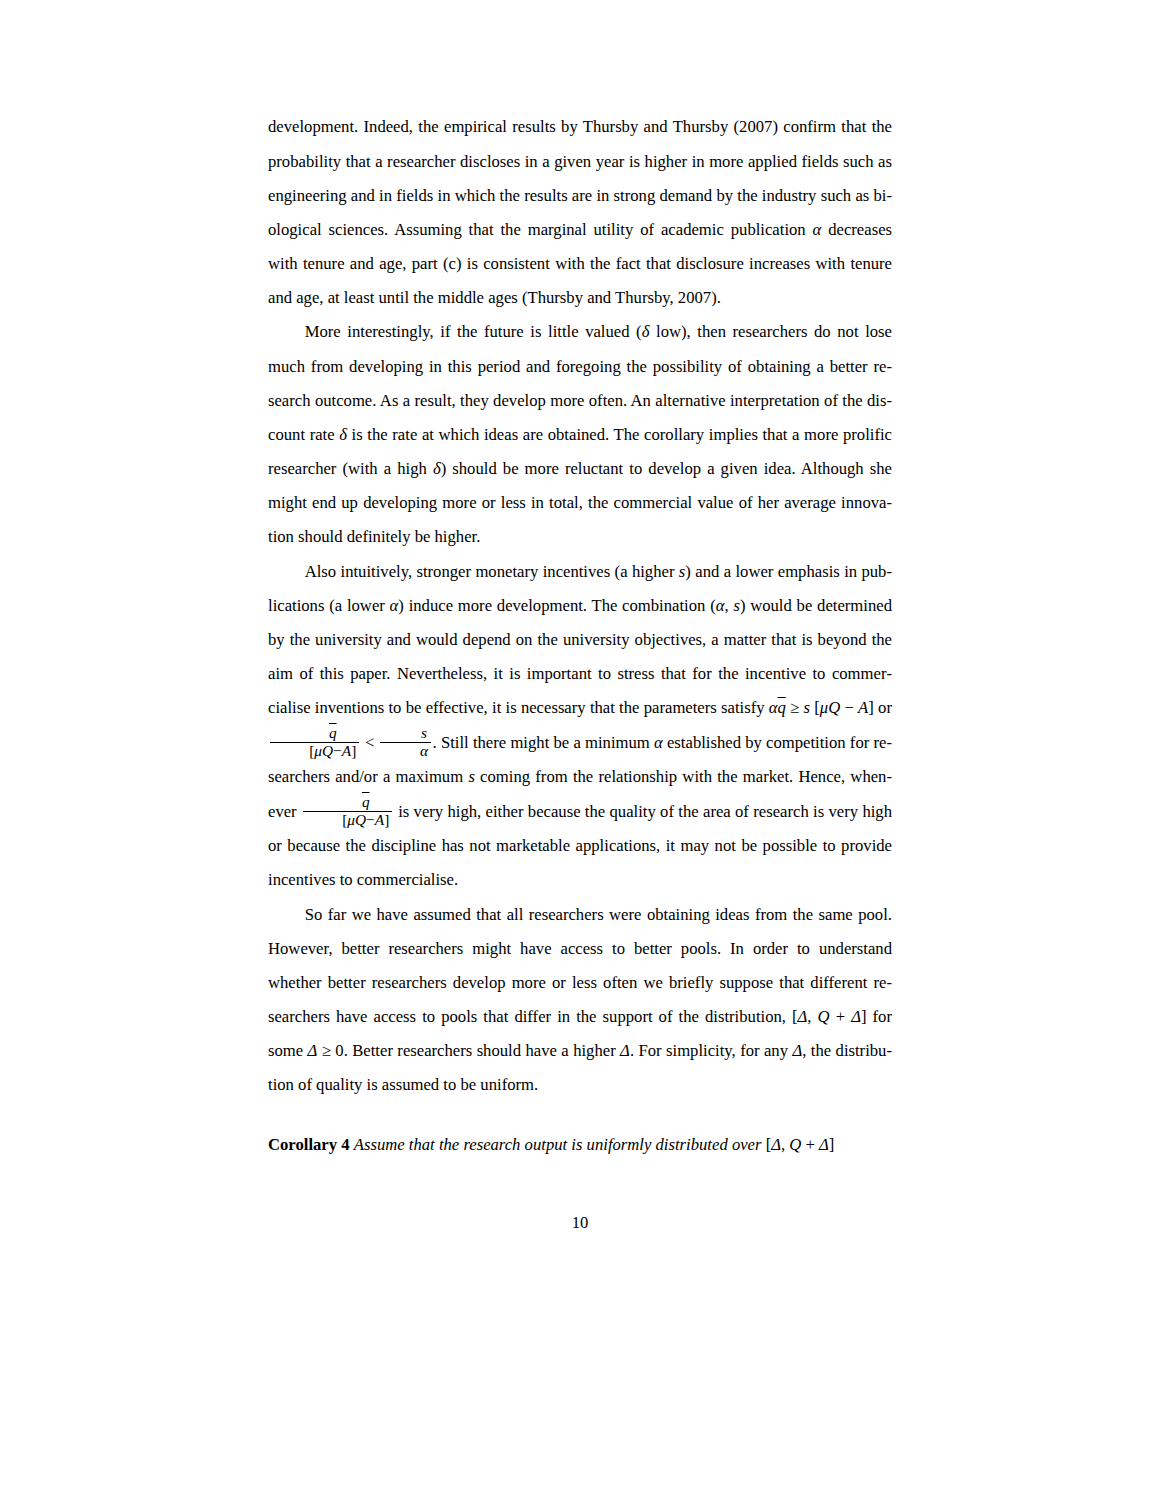development. Indeed, the empirical results by Thursby and Thursby (2007) confirm that the probability that a researcher discloses in a given year is higher in more applied fields such as engineering and in fields in which the results are in strong demand by the industry such as biological sciences. Assuming that the marginal utility of academic publication α decreases with tenure and age, part (c) is consistent with the fact that disclosure increases with tenure and age, at least until the middle ages (Thursby and Thursby, 2007).
More interestingly, if the future is little valued (δ low), then researchers do not lose much from developing in this period and foregoing the possibility of obtaining a better research outcome. As a result, they develop more often. An alternative interpretation of the discount rate δ is the rate at which ideas are obtained. The corollary implies that a more prolific researcher (with a high δ) should be more reluctant to develop a given idea. Although she might end up developing more or less in total, the commercial value of her average innovation should definitely be higher.
Also intuitively, stronger monetary incentives (a higher s) and a lower emphasis in publications (a lower α) induce more development. The combination (α, s) would be determined by the university and would depend on the university objectives, a matter that is beyond the aim of this paper. Nevertheless, it is important to stress that for the incentive to commercialise inventions to be effective, it is necessary that the parameters satisfy αq ≥ s [μQ − A] or q[μQ−A] < sα. Still there might be a minimum α established by competition for researchers and/or a maximum s coming from the relationship with the market. Hence, whenever q[μQ−A] is very high, either because the quality of the area of research is very high or because the discipline has not marketable applications, it may not be possible to provide incentives to commercialise.
So far we have assumed that all researchers were obtaining ideas from the same pool. However, better researchers might have access to better pools. In order to understand whether better researchers develop more or less often we briefly suppose that different researchers have access to pools that differ in the support of the distribution, [Δ, Q + Δ] for some Δ ≥ 0. Better researchers should have a higher Δ. For simplicity, for any Δ, the distribution of quality is assumed to be uniform.
Corollary 4 Assume that the research output is uniformly distributed over [Δ, Q + Δ]
10